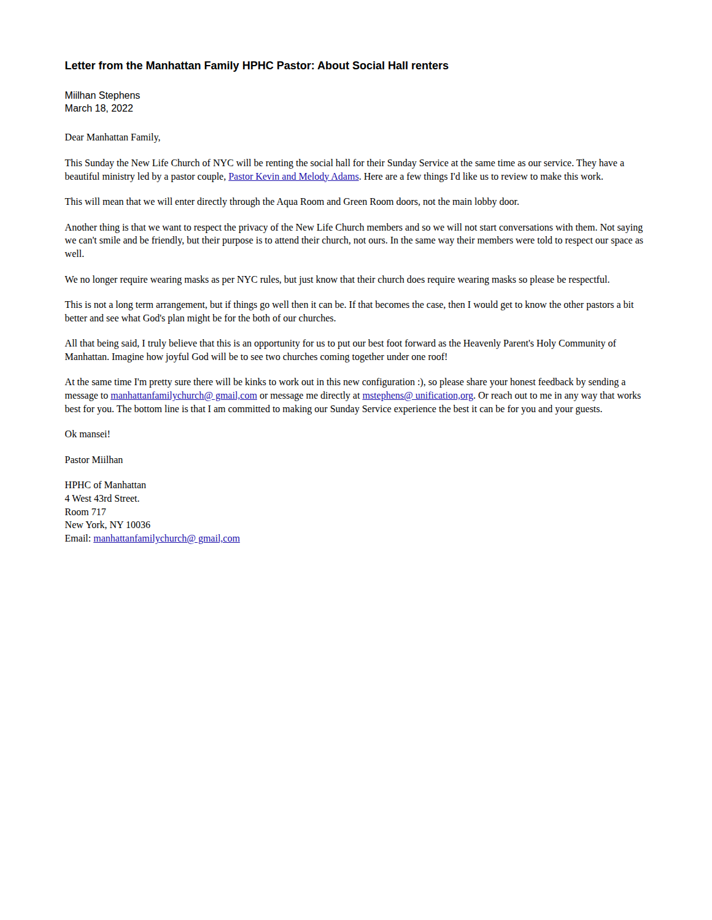Letter from the Manhattan Family HPHC Pastor: About Social Hall renters
Miilhan Stephens
March 18, 2022
Dear Manhattan Family,
This Sunday the New Life Church of NYC will be renting the social hall for their Sunday Service at the same time as our service. They have a beautiful ministry led by a pastor couple, Pastor Kevin and Melody Adams. Here are a few things I'd like us to review to make this work.
This will mean that we will enter directly through the Aqua Room and Green Room doors, not the main lobby door.
Another thing is that we want to respect the privacy of the New Life Church members and so we will not start conversations with them. Not saying we can't smile and be friendly, but their purpose is to attend their church, not ours. In the same way their members were told to respect our space as well.
We no longer require wearing masks as per NYC rules, but just know that their church does require wearing masks so please be respectful.
This is not a long term arrangement, but if things go well then it can be. If that becomes the case, then I would get to know the other pastors a bit better and see what God's plan might be for the both of our churches.
All that being said, I truly believe that this is an opportunity for us to put our best foot forward as the Heavenly Parent's Holy Community of Manhattan. Imagine how joyful God will be to see two churches coming together under one roof!
At the same time I'm pretty sure there will be kinks to work out in this new configuration :), so please share your honest feedback by sending a message to manhattanfamilychurch@ gmail,com or message me directly at mstephens@ unification,org. Or reach out to me in any way that works best for you. The bottom line is that I am committed to making our Sunday Service experience the best it can be for you and your guests.
Ok mansei!
Pastor Miilhan
HPHC of Manhattan
4 West 43rd Street.
Room 717
New York, NY 10036
Email: manhattanfamilychurch@ gmail,com